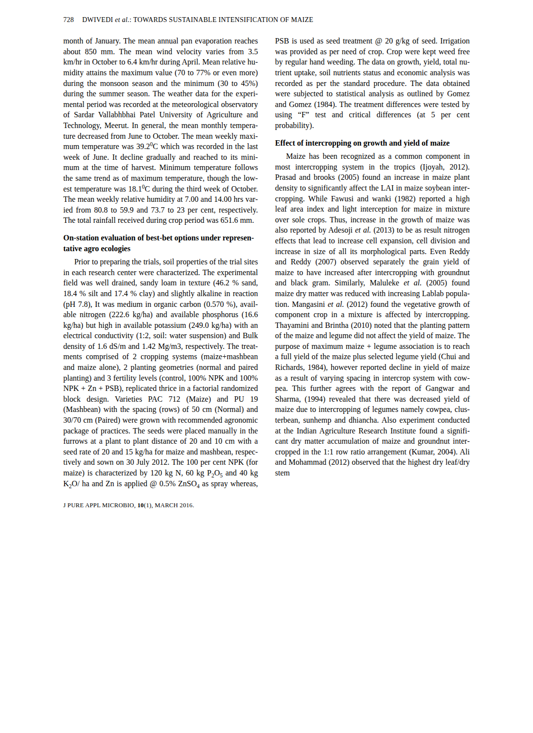728 DWIVEDI et al.: TOWARDS SUSTAINABLE INTENSIFICATION OF MAIZE
month of January. The mean annual pan evaporation reaches about 850 mm. The mean wind velocity varies from 3.5 km/hr in October to 6.4 km/hr during April. Mean relative humidity attains the maximum value (70 to 77% or even more) during the monsoon season and the minimum (30 to 45%) during the summer season. The weather data for the experimental period was recorded at the meteorological observatory of Sardar Vallabhbhai Patel University of Agriculture and Technology, Meerut. In general, the mean monthly temperature decreased from June to October. The mean weekly maximum temperature was 39.20C which was recorded in the last week of June. It decline gradually and reached to its minimum at the time of harvest. Minimum temperature follows the same trend as of maximum temperature, though the lowest temperature was 18.10C during the third week of October. The mean weekly relative humidity at 7.00 and 14.00 hrs varied from 80.8 to 59.9 and 73.7 to 23 per cent, respectively. The total rainfall received during crop period was 651.6 mm.
On-station evaluation of best-bet options under representative agro ecologies
Prior to preparing the trials, soil properties of the trial sites in each research center were characterized. The experimental field was well drained, sandy loam in texture (46.2 % sand, 18.4 % silt and 17.4 % clay) and slightly alkaline in reaction (pH 7.8), It was medium in organic carbon (0.570 %), available nitrogen (222.6 kg/ha) and available phosphorus (16.6 kg/ha) but high in available potassium (249.0 kg/ha) with an electrical conductivity (1:2, soil: water suspension) and Bulk density of 1.6 dS/m and 1.42 Mg/m3, respectively. The treatments comprised of 2 cropping systems (maize+mashbean and maize alone), 2 planting geometries (normal and paired planting) and 3 fertility levels (control, 100% NPK and 100% NPK + Zn + PSB), replicated thrice in a factorial randomized block design. Varieties PAC 712 (Maize) and PU 19 (Mashbean) with the spacing (rows) of 50 cm (Normal) and 30/70 cm (Paired) were grown with recommended agronomic package of practices. The seeds were placed manually in the furrows at a plant to plant distance of 20 and 10 cm with a seed rate of 20 and 15 kg/ha for maize and mashbean, respectively and sown on 30 July 2012. The 100 per cent NPK (for maize) is characterized by 120 kg N, 60 kg P2O5 and 40 kg K2O/ ha and Zn is applied @ 0.5% ZnSO4 as spray whereas, PSB is used as seed treatment @ 20 g/kg of seed. Irrigation was provided as per need of crop. Crop were kept weed free by regular hand weeding. The data on growth, yield, total nutrient uptake, soil nutrients status and economic analysis was recorded as per the standard procedure. The data obtained were subjected to statistical analysis as outlined by Gomez and Gomez (1984). The treatment differences were tested by using “F” test and critical differences (at 5 per cent probability).
Effect of intercropping on growth and yield of maize
Maize has been recognized as a common component in most intercropping system in the tropics (Ijoyah, 2012). Prasad and brooks (2005) found an increase in maize plant density to significantly affect the LAI in maize soybean intercropping. While Fawusi and wanki (1982) reported a high leaf area index and light interception for maize in mixture over sole crops. Thus, increase in the growth of maize was also reported by Adesoji et al. (2013) to be as result nitrogen effects that lead to increase cell expansion, cell division and increase in size of all its morphological parts. Even Reddy and Reddy (2007) observed separately the grain yield of maize to have increased after intercropping with groundnut and black gram. Similarly, Maluleke et al. (2005) found maize dry matter was reduced with increasing Lablab population. Mangasini et al. (2012) found the vegetative growth of component crop in a mixture is affected by intercropping. Thayamini and Brintha (2010) noted that the planting pattern of the maize and legume did not affect the yield of maize. The purpose of maximum maize + legume association is to reach a full yield of the maize plus selected legume yield (Chui and Richards, 1984), however reported decline in yield of maize as a result of varying spacing in intercrop system with cowpea. This further agrees with the report of Gangwar and Sharma, (1994) revealed that there was decreased yield of maize due to intercropping of legumes namely cowpea, clusterbean, sunhemp and dhiancha. Also experiment conducted at the Indian Agriculture Research Institute found a significant dry matter accumulation of maize and groundnut intercropped in the 1:1 row ratio arrangement (Kumar, 2004). Ali and Mohammad (2012) observed that the highest dry leaf/dry stem
J PURE APPL MICROBIO, 10(1), MARCH 2016.